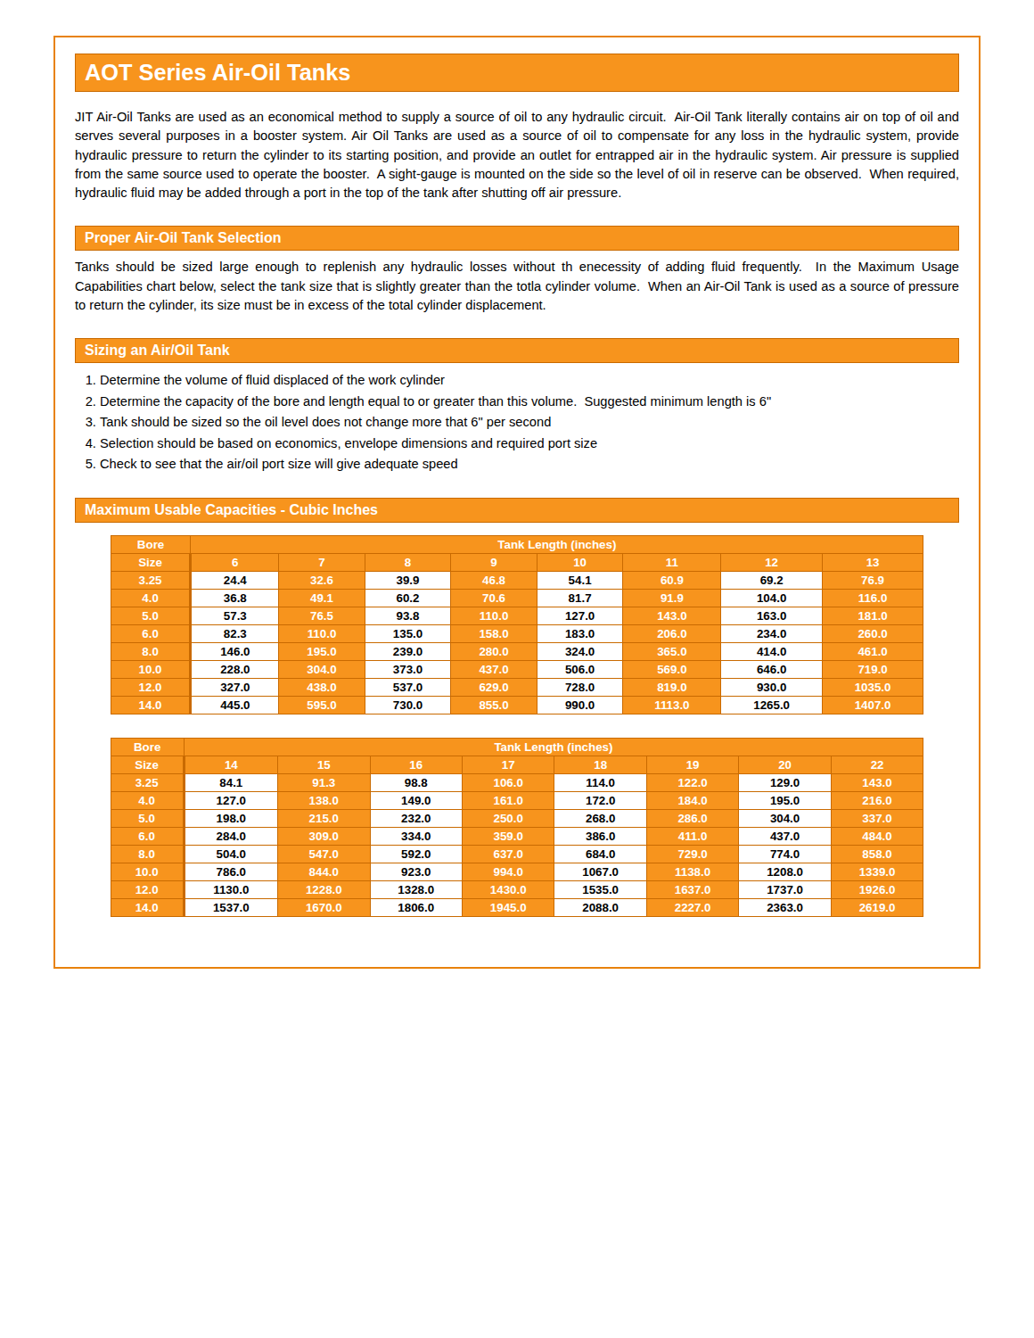AOT Series Air-Oil Tanks
JIT Air-Oil Tanks are used as an economical method to supply a source of oil to any hydraulic circuit. Air-Oil Tank literally contains air on top of oil and serves several purposes in a booster system. Air Oil Tanks are used as a source of oil to compensate for any loss in the hydraulic system, provide hydraulic pressure to return the cylinder to its starting position, and provide an outlet for entrapped air in the hydraulic system. Air pressure is supplied from the same source used to operate the booster. A sight-gauge is mounted on the side so the level of oil in reserve can be observed. When required, hydraulic fluid may be added through a port in the top of the tank after shutting off air pressure.
Proper Air-Oil Tank Selection
Tanks should be sized large enough to replenish any hydraulic losses without th enecessity of adding fluid frequently. In the Maximum Usage Capabilities chart below, select the tank size that is slightly greater than the totla cylinder volume. When an Air-Oil Tank is used as a source of pressure to return the cylinder, its size must be in excess of the total cylinder displacement.
Sizing an Air/Oil Tank
Determine the volume of fluid displaced of the work cylinder
Determine the capacity of the bore and length equal to or greater than this volume. Suggested minimum length is 6"
Tank should be sized so the oil level does not change more that 6" per second
Selection should be based on economics, envelope dimensions and required port size
Check to see that the air/oil port size will give adequate speed
Maximum Usable Capacities - Cubic Inches
| Bore | Tank Length (inches) |
| --- | --- |
| Size | 6 | 7 | 8 | 9 | 10 | 11 | 12 | 13 |
| 3.25 | 24.4 | 32.6 | 39.9 | 46.8 | 54.1 | 60.9 | 69.2 | 76.9 |
| 4.0 | 36.8 | 49.1 | 60.2 | 70.6 | 81.7 | 91.9 | 104.0 | 116.0 |
| 5.0 | 57.3 | 76.5 | 93.8 | 110.0 | 127.0 | 143.0 | 163.0 | 181.0 |
| 6.0 | 82.3 | 110.0 | 135.0 | 158.0 | 183.0 | 206.0 | 234.0 | 260.0 |
| 8.0 | 146.0 | 195.0 | 239.0 | 280.0 | 324.0 | 365.0 | 414.0 | 461.0 |
| 10.0 | 228.0 | 304.0 | 373.0 | 437.0 | 506.0 | 569.0 | 646.0 | 719.0 |
| 12.0 | 327.0 | 438.0 | 537.0 | 629.0 | 728.0 | 819.0 | 930.0 | 1035.0 |
| 14.0 | 445.0 | 595.0 | 730.0 | 855.0 | 990.0 | 1113.0 | 1265.0 | 1407.0 |
| Bore | Tank Length (inches) |
| --- | --- |
| Size | 14 | 15 | 16 | 17 | 18 | 19 | 20 | 22 |
| 3.25 | 84.1 | 91.3 | 98.8 | 106.0 | 114.0 | 122.0 | 129.0 | 143.0 |
| 4.0 | 127.0 | 138.0 | 149.0 | 161.0 | 172.0 | 184.0 | 195.0 | 216.0 |
| 5.0 | 198.0 | 215.0 | 232.0 | 250.0 | 268.0 | 286.0 | 304.0 | 337.0 |
| 6.0 | 284.0 | 309.0 | 334.0 | 359.0 | 386.0 | 411.0 | 437.0 | 484.0 |
| 8.0 | 504.0 | 547.0 | 592.0 | 637.0 | 684.0 | 729.0 | 774.0 | 858.0 |
| 10.0 | 786.0 | 844.0 | 923.0 | 994.0 | 1067.0 | 1138.0 | 1208.0 | 1339.0 |
| 12.0 | 1130.0 | 1228.0 | 1328.0 | 1430.0 | 1535.0 | 1637.0 | 1737.0 | 1926.0 |
| 14.0 | 1537.0 | 1670.0 | 1806.0 | 1945.0 | 2088.0 | 2227.0 | 2363.0 | 2619.0 |